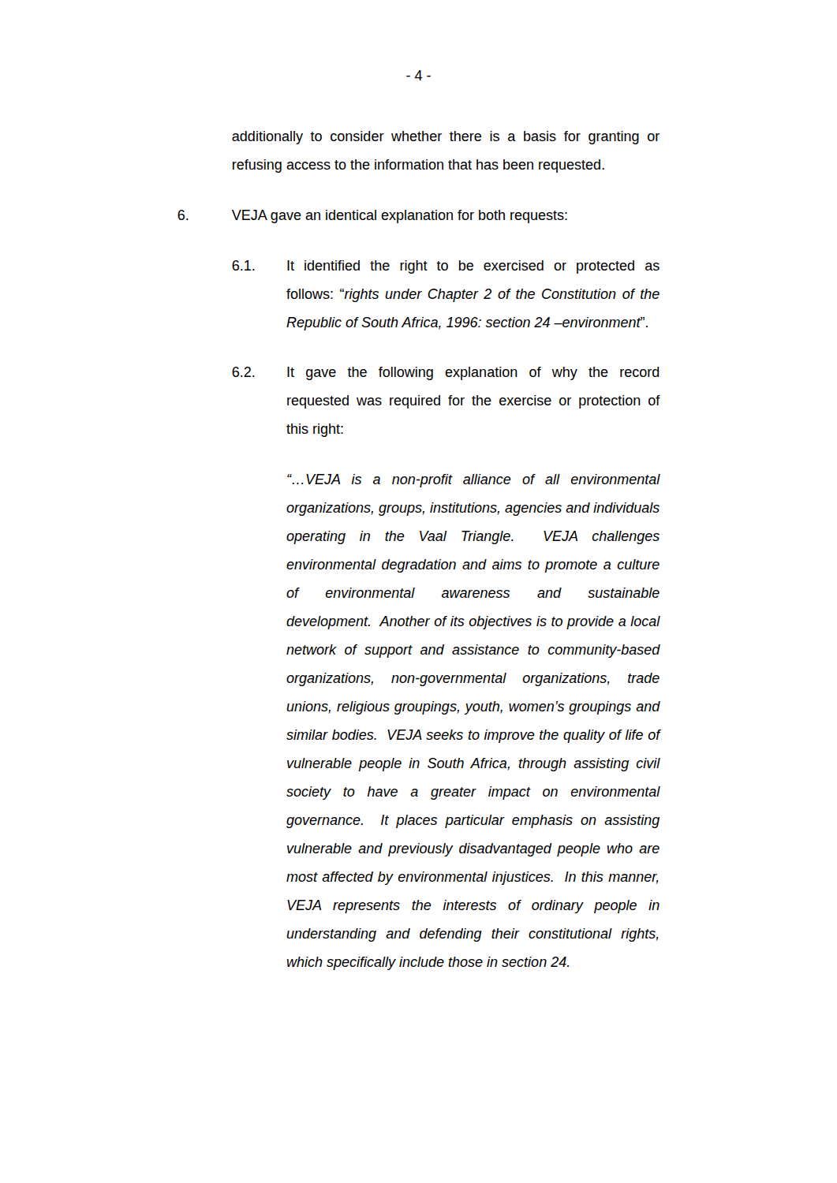- 4 -
additionally to consider whether there is a basis for granting or refusing access to the information that has been requested.
6.
VEJA gave an identical explanation for both requests:
6.1.
It identified the right to be exercised or protected as follows: “rights under Chapter 2 of the Constitution of the Republic of South Africa, 1996: section 24 –environment”.
6.2.
It gave the following explanation of why the record requested was required for the exercise or protection of this right:
“…VEJA is a non-profit alliance of all environmental organizations, groups, institutions, agencies and individuals operating in the Vaal Triangle. VEJA challenges environmental degradation and aims to promote a culture of environmental awareness and sustainable development. Another of its objectives is to provide a local network of support and assistance to community-based organizations, non-governmental organizations, trade unions, religious groupings, youth, women’s groupings and similar bodies. VEJA seeks to improve the quality of life of vulnerable people in South Africa, through assisting civil society to have a greater impact on environmental governance. It places particular emphasis on assisting vulnerable and previously disadvantaged people who are most affected by environmental injustices. In this manner, VEJA represents the interests of ordinary people in understanding and defending their constitutional rights, which specifically include those in section 24.